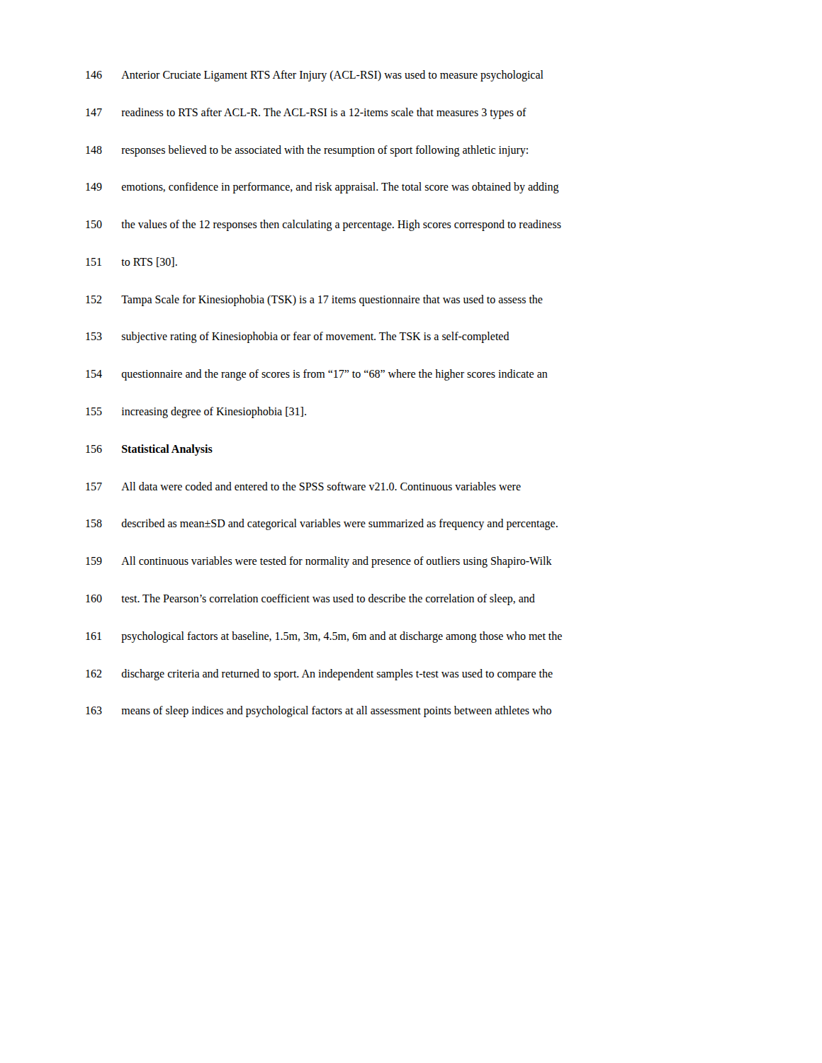146
Anterior Cruciate Ligament RTS After Injury (ACL-RSI) was used to measure psychological
147
readiness to RTS after ACL-R. The ACL-RSI is a 12-items scale that measures 3 types of
148
responses believed to be associated with the resumption of sport following athletic injury:
149
emotions, confidence in performance, and risk appraisal. The total score was obtained by adding
150
the values of the 12 responses then calculating a percentage. High scores correspond to readiness
151
to RTS [30].
152
Tampa Scale for Kinesiophobia (TSK) is a 17 items questionnaire that was used to assess the
153
subjective rating of Kinesiophobia or fear of movement. The TSK is a self-completed
154
questionnaire and the range of scores is from “17” to “68” where the higher scores indicate an
155
increasing degree of Kinesiophobia [31].
156
Statistical Analysis
157
All data were coded and entered to the SPSS software v21.0. Continuous variables were
158
described as mean±SD and categorical variables were summarized as frequency and percentage.
159
All continuous variables were tested for normality and presence of outliers using Shapiro-Wilk
160
test. The Pearson’s correlation coefficient was used to describe the correlation of sleep, and
161
psychological factors at baseline, 1.5m, 3m, 4.5m, 6m and at discharge among those who met the
162
discharge criteria and returned to sport. An independent samples t-test was used to compare the
163
means of sleep indices and psychological factors at all assessment points between athletes who